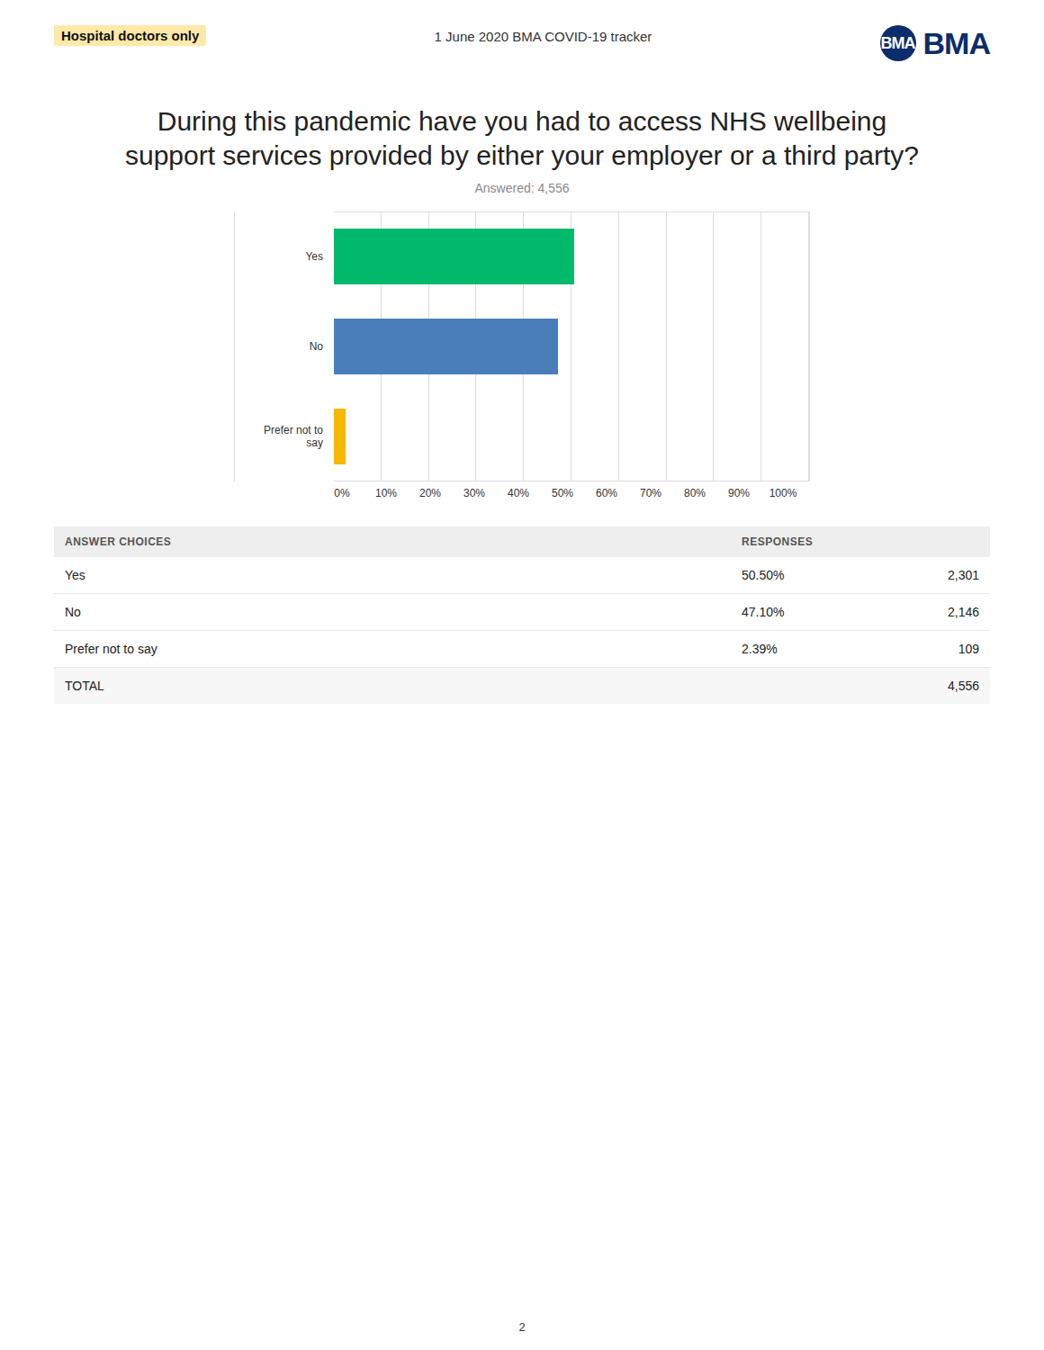Hospital doctors only
1 June 2020 BMA COVID-19 tracker
BMA BMA
During this pandemic have you had to access NHS wellbeing support services provided by either your employer or a third party?
Answered: 4,556
Yes
No
Prefer not to
say
0% 10% 20% 30% 40% 50% 60% 70% 80% 90% 100%
| Answer choices | Responses |
| --- | --- |
| Yes | 50.50% | 2,301 |
| No | 47.10% | 2,146 |
| Prefer not to say | 2.39% | 109 |
| Total | | 4,556 |
2